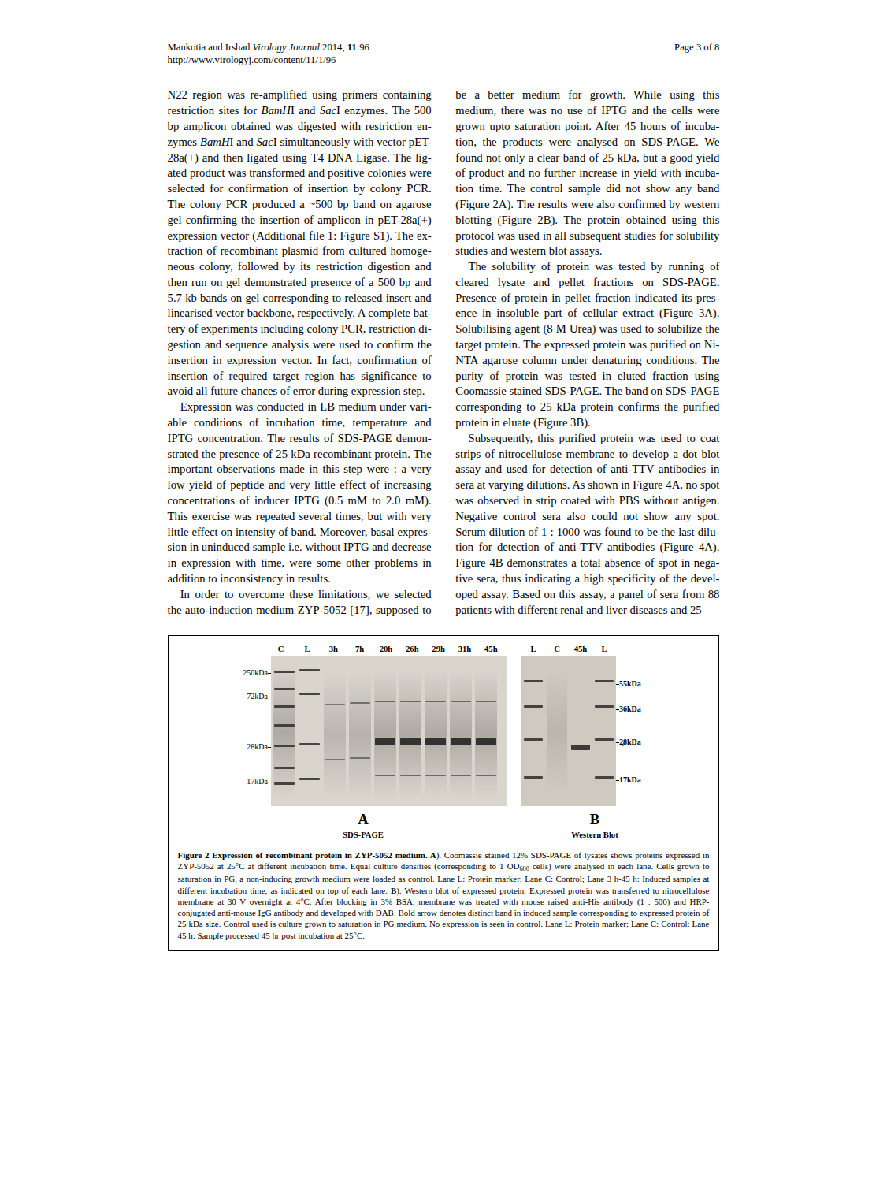Mankotia and Irshad Virology Journal 2014, 11:96
http://www.virologyj.com/content/11/1/96
Page 3 of 8
N22 region was re-amplified using primers containing restriction sites for BamHI and Sac I enzymes. The 500 bp amplicon obtained was digested with restriction enzymes BamHI and Sac I simultaneously with vector pET-28a(+) and then ligated using T4 DNA Ligase. The ligated product was transformed and positive colonies were selected for confirmation of insertion by colony PCR. The colony PCR produced a ~500 bp band on agarose gel confirming the insertion of amplicon in pET-28a(+) expression vector (Additional file 1: Figure S1). The extraction of recombinant plasmid from cultured homogeneous colony, followed by its restriction digestion and then run on gel demonstrated presence of a 500 bp and 5.7 kb bands on gel corresponding to released insert and linearised vector backbone, respectively. A complete battery of experiments including colony PCR, restriction digestion and sequence analysis were used to confirm the insertion in expression vector. In fact, confirmation of insertion of required target region has significance to avoid all future chances of error during expression step.
Expression was conducted in LB medium under variable conditions of incubation time, temperature and IPTG concentration. The results of SDS-PAGE demonstrated the presence of 25 kDa recombinant protein. The important observations made in this step were : a very low yield of peptide and very little effect of increasing concentrations of inducer IPTG (0.5 mM to 2.0 mM). This exercise was repeated several times, but with very little effect on intensity of band. Moreover, basal expression in uninduced sample i.e. without IPTG and decrease in expression with time, were some other problems in addition to inconsistency in results.
In order to overcome these limitations, we selected the auto-induction medium ZYP-5052 [17], supposed to be a better medium for growth. While using this medium, there was no use of IPTG and the cells were grown upto saturation point. After 45 hours of incubation, the products were analysed on SDS-PAGE. We found not only a clear band of 25 kDa, but a good yield of product and no further increase in yield with incubation time. The control sample did not show any band (Figure 2A). The results were also confirmed by western blotting (Figure 2B). The protein obtained using this protocol was used in all subsequent studies for solubility studies and western blot assays.
The solubility of protein was tested by running of cleared lysate and pellet fractions on SDS-PAGE. Presence of protein in pellet fraction indicated its presence in insoluble part of cellular extract (Figure 3A). Solubilising agent (8 M Urea) was used to solubilize the target protein. The expressed protein was purified on Ni-NTA agarose column under denaturing conditions. The purity of protein was tested in eluted fraction using Coomassie stained SDS-PAGE. The band on SDS-PAGE corresponding to 25 kDa protein confirms the purified protein in eluate (Figure 3B).
Subsequently, this purified protein was used to coat strips of nitrocellulose membrane to develop a dot blot assay and used for detection of anti-TTV antibodies in sera at varying dilutions. As shown in Figure 4A, no spot was observed in strip coated with PBS without antigen. Negative control sera also could not show any spot. Serum dilution of 1 : 1000 was found to be the last dilution for detection of anti-TTV antibodies (Figure 4A). Figure 4B demonstrates a total absence of spot in negative sera, thus indicating a high specificity of the developed assay. Based on this assay, a panel of sera from 88 patients with different renal and liver diseases and 25
CL 3h 7h 20h 26h 29h 31h 45h
250kDa 72kDa 28kDa 17kDa
A
SDS-PAGE
LC 45h L
55kDa 36kDa 28kDa 17kDa
←
B
Western Blot
Figure 2 Expression of recombinant protein in ZYP-5052 medium. A). Coomassie stained 12% SDS-PAGE of lysates shows proteins expressed in ZYP-5052 at 25°C at different incubation time. Equal culture densities (corresponding to 1 OD600 cells) were analysed in each lane. Cells grown to saturation in PG, a non-inducing growth medium were loaded as control. Lane L: Protein marker; Lane C: Control; Lane 3 h-45 h: Induced samples at different incubation time, as indicated on top of each lane. B). Western blot of expressed protein. Expressed protein was transferred to nitrocellulose membrane at 30 V overnight at 4°C. After blocking in 3% BSA, membrane was treated with mouse raised anti-His antibody (1 : 500) and HRP-conjugated anti-mouse IgG antibody and developed with DAB. Bold arrow denotes distinct band in induced sample corresponding to expressed protein of 25 kDa size. Control used is culture grown to saturation in PG medium. No expression is seen in control. Lane L: Protein marker; Lane C: Control; Lane 45 h: Sample processed 45 hr post incubation at 25°C.